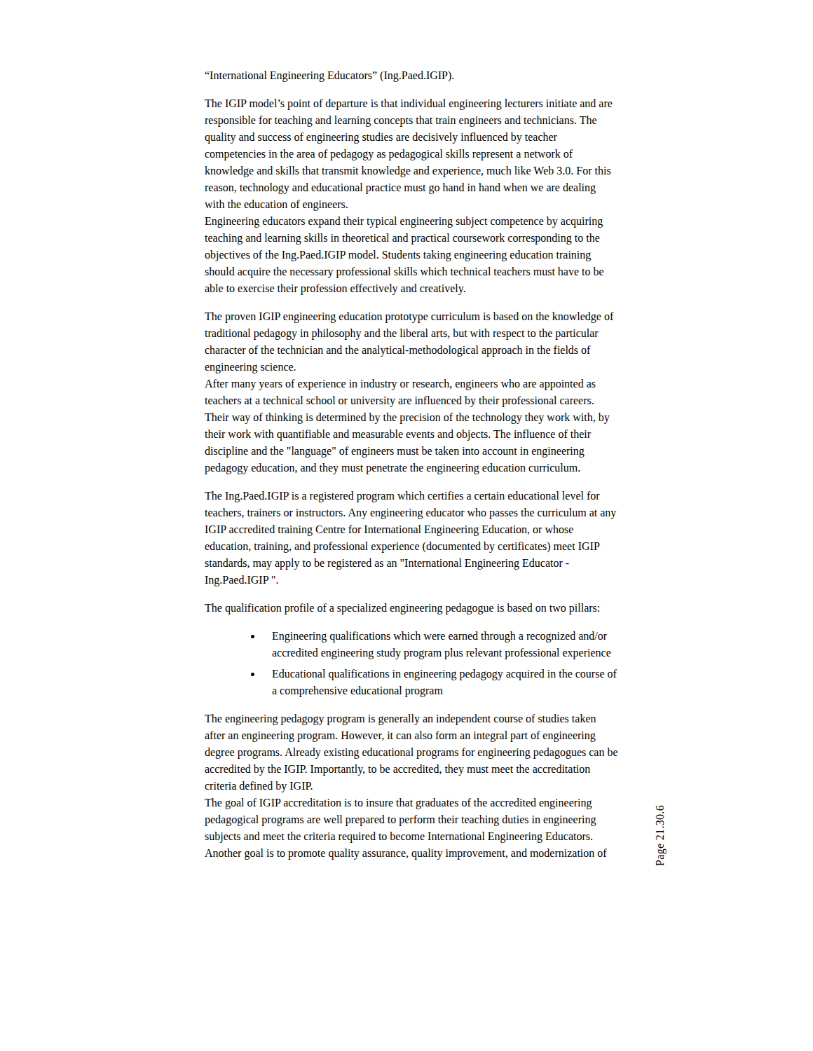“International Engineering Educators” (Ing.Paed.IGIP).
The IGIP model’s point of departure is that individual engineering lecturers initiate and are responsible for teaching and learning concepts that train engineers and technicians. The quality and success of engineering studies are decisively influenced by teacher competencies in the area of pedagogy as pedagogical skills represent a network of knowledge and skills that transmit knowledge and experience, much like Web 3.0. For this reason, technology and educational practice must go hand in hand when we are dealing with the education of engineers.
Engineering educators expand their typical engineering subject competence by acquiring teaching and learning skills in theoretical and practical coursework corresponding to the objectives of the Ing.Paed.IGIP model. Students taking engineering education training should acquire the necessary professional skills which technical teachers must have to be able to exercise their profession effectively and creatively.
The proven IGIP engineering education prototype curriculum is based on the knowledge of traditional pedagogy in philosophy and the liberal arts, but with respect to the particular character of the technician and the analytical-methodological approach in the fields of engineering science.
After many years of experience in industry or research, engineers who are appointed as teachers at a technical school or university are influenced by their professional careers. Their way of thinking is determined by the precision of the technology they work with, by their work with quantifiable and measurable events and objects. The influence of their discipline and the "language" of engineers must be taken into account in engineering pedagogy education, and they must penetrate the engineering education curriculum.
The Ing.Paed.IGIP is a registered program which certifies a certain educational level for teachers, trainers or instructors. Any engineering educator who passes the curriculum at any IGIP accredited training Centre for International Engineering Education, or whose education, training, and professional experience (documented by certificates) meet IGIP standards, may apply to be registered as an "International Engineering Educator - Ing.Paed.IGIP ".
The qualification profile of a specialized engineering pedagogue is based on two pillars:
Engineering qualifications which were earned through a recognized and/or accredited engineering study program plus relevant professional experience
Educational qualifications in engineering pedagogy acquired in the course of a comprehensive educational program
The engineering pedagogy program is generally an independent course of studies taken after an engineering program. However, it can also form an integral part of engineering degree programs. Already existing educational programs for engineering pedagogues can be accredited by the IGIP. Importantly, to be accredited, they must meet the accreditation criteria defined by IGIP.
The goal of IGIP accreditation is to insure that graduates of the accredited engineering pedagogical programs are well prepared to perform their teaching duties in engineering subjects and meet the criteria required to become International Engineering Educators. Another goal is to promote quality assurance, quality improvement, and modernization of
Page 21.30.6